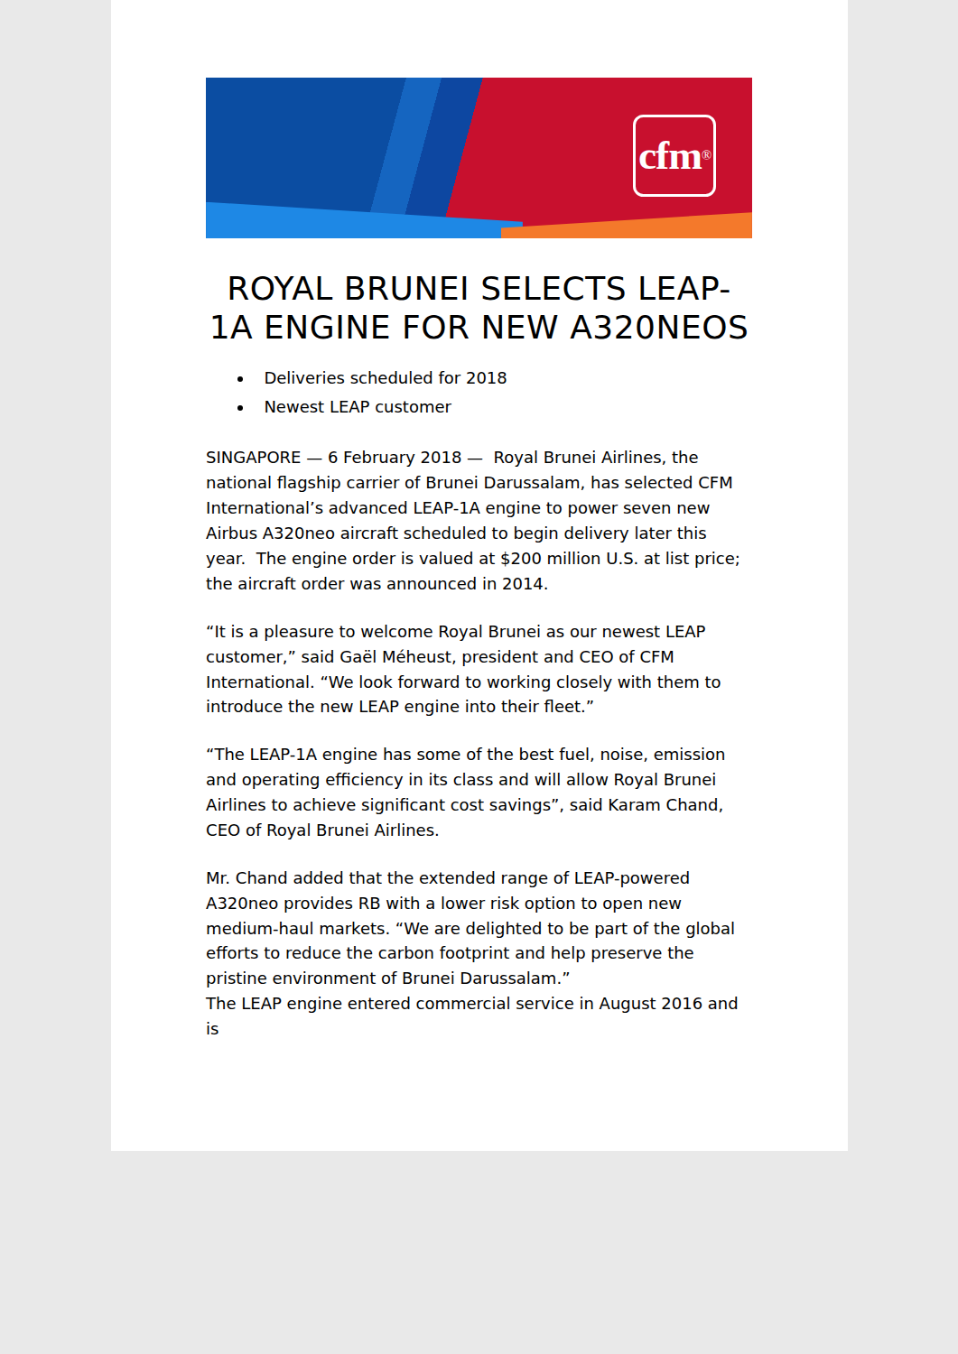cfm®
ROYAL BRUNEI SELECTS LEAP-1A ENGINE FOR NEW A320NEOS
Deliveries scheduled for 2018
Newest LEAP customer
SINGAPORE — 6 February 2018 — Royal Brunei Airlines, the national flagship carrier of Brunei Darussalam, has selected CFM International’s advanced LEAP-1A engine to power seven new Airbus A320neo aircraft scheduled to begin delivery later this year. The engine order is valued at $200 million U.S. at list price; the aircraft order was announced in 2014.
“It is a pleasure to welcome Royal Brunei as our newest LEAP customer,” said Gaël Méheust, president and CEO of CFM International. “We look forward to working closely with them to introduce the new LEAP engine into their fleet.”
“The LEAP-1A engine has some of the best fuel, noise, emission and operating efficiency in its class and will allow Royal Brunei Airlines to achieve significant cost savings”, said Karam Chand, CEO of Royal Brunei Airlines.
Mr. Chand added that the extended range of LEAP-powered A320neo provides RB with a lower risk option to open new medium-haul markets. “We are delighted to be part of the global efforts to reduce the carbon footprint and help preserve the pristine environment of Brunei Darussalam.”
The LEAP engine entered commercial service in August 2016 and is